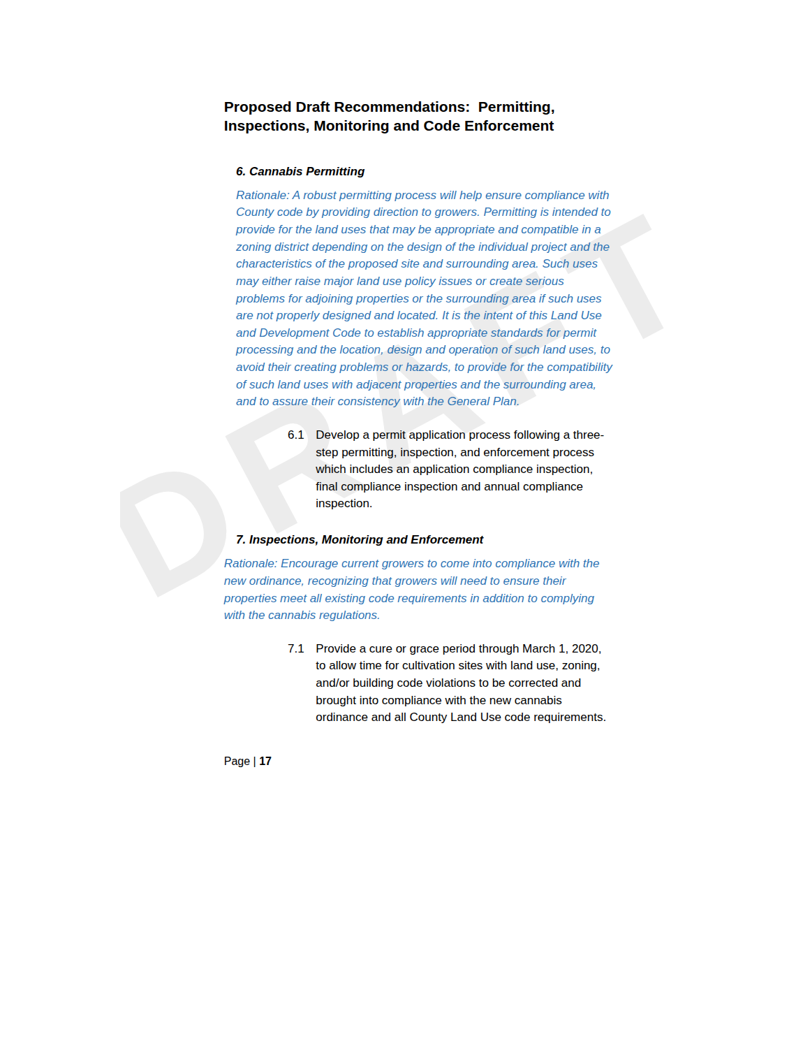DRAFT
Proposed Draft Recommendations: Permitting, Inspections, Monitoring and Code Enforcement
6. Cannabis Permitting
Rationale: A robust permitting process will help ensure compliance with County code by providing direction to growers. Permitting is intended to provide for the land uses that may be appropriate and compatible in a zoning district depending on the design of the individual project and the characteristics of the proposed site and surrounding area. Such uses may either raise major land use policy issues or create serious problems for adjoining properties or the surrounding area if such uses are not properly designed and located. It is the intent of this Land Use and Development Code to establish appropriate standards for permit processing and the location, design and operation of such land uses, to avoid their creating problems or hazards, to provide for the compatibility of such land uses with adjacent properties and the surrounding area, and to assure their consistency with the General Plan.
6.1
Develop a permit application process following a three-step permitting, inspection, and enforcement process which includes an application compliance inspection, final compliance inspection and annual compliance inspection.
7. Inspections, Monitoring and Enforcement
Rationale: Encourage current growers to come into compliance with the new ordinance, recognizing that growers will need to ensure their properties meet all existing code requirements in addition to complying with the cannabis regulations.
7.1
Provide a cure or grace period through March 1, 2020, to allow time for cultivation sites with land use, zoning, and/or building code violations to be corrected and brought into compliance with the new cannabis ordinance and all County Land Use code requirements.
Page | 17